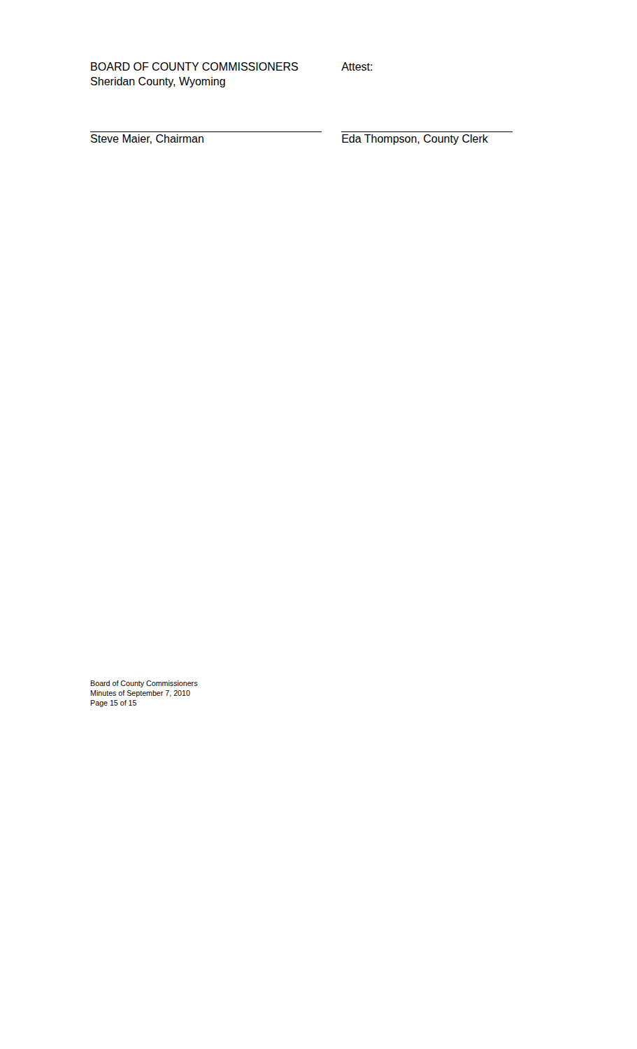| BOARD OF COUNTY COMMISSIONERS Sheridan County, Wyoming | Attest: |
| Steve Maier, Chairman | Eda Thompson, County Clerk |
Board of County Commissioners
Minutes of September 7, 2010
Page 15 of 15